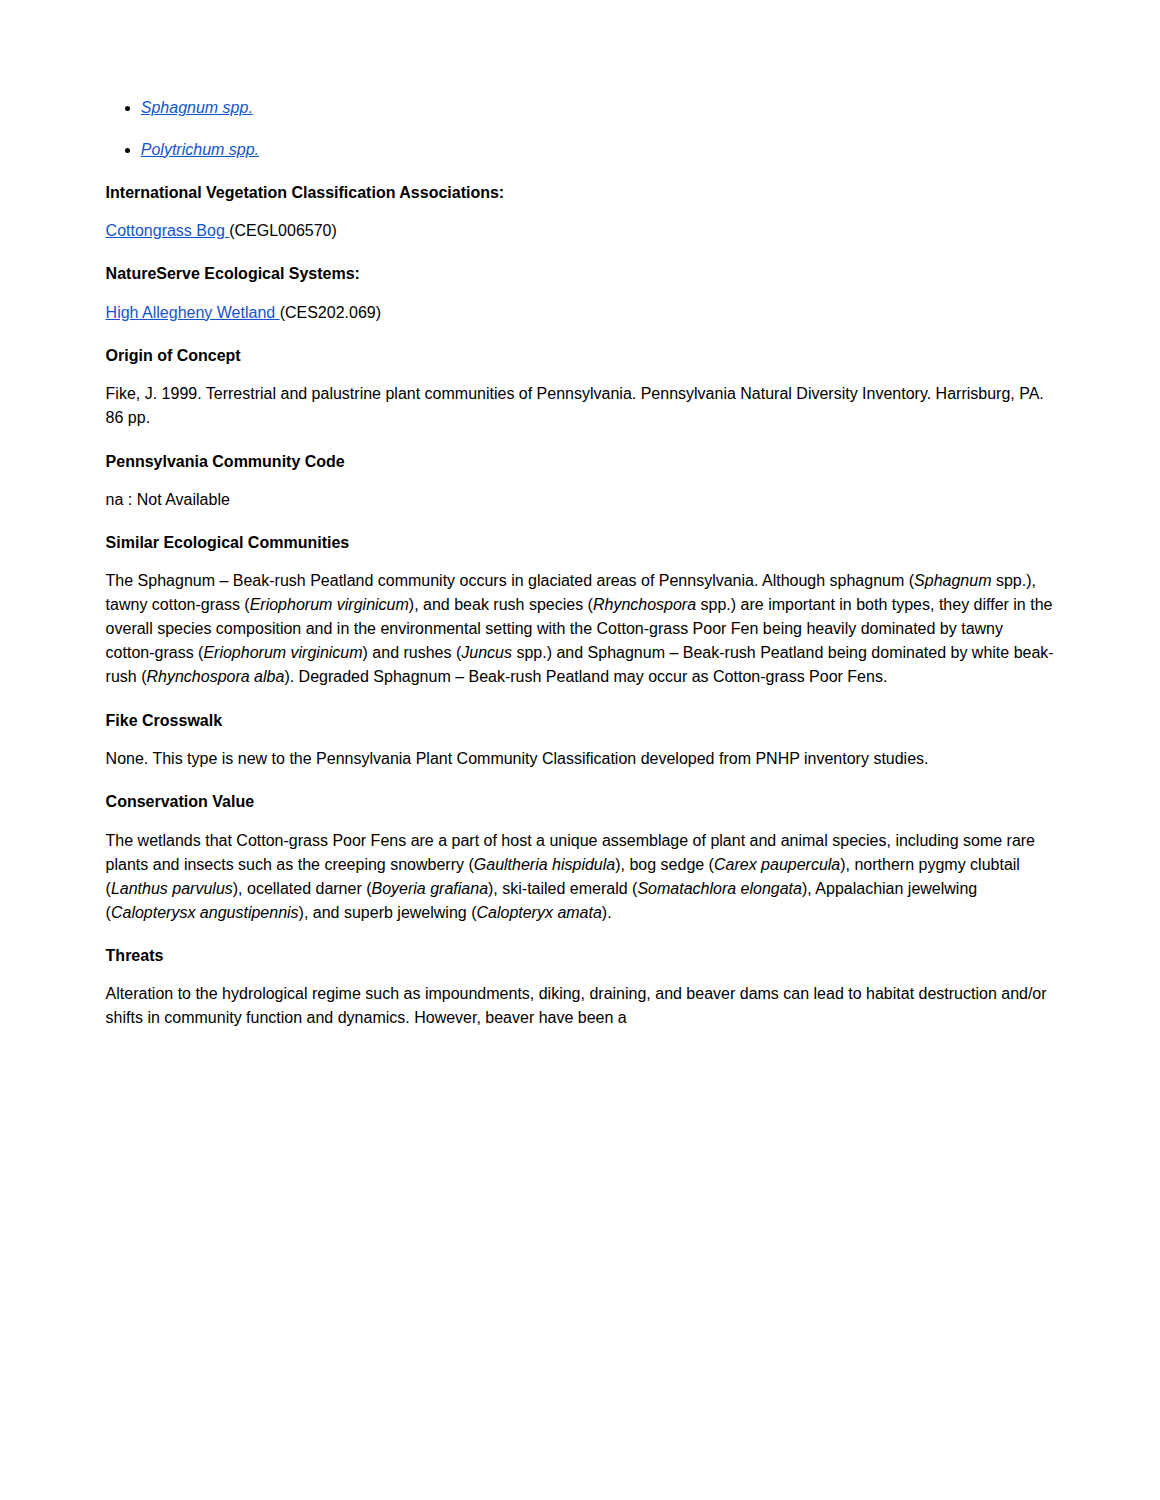Sphagnum spp.
Polytrichum spp.
International Vegetation Classification Associations:
Cottongrass Bog (CEGL006570)
NatureServe Ecological Systems:
High Allegheny Wetland (CES202.069)
Origin of Concept
Fike, J. 1999. Terrestrial and palustrine plant communities of Pennsylvania. Pennsylvania Natural Diversity Inventory. Harrisburg, PA. 86 pp.
Pennsylvania Community Code
na : Not Available
Similar Ecological Communities
The Sphagnum – Beak-rush Peatland community occurs in glaciated areas of Pennsylvania. Although sphagnum (Sphagnum spp.), tawny cotton-grass (Eriophorum virginicum), and beak rush species (Rhynchospora spp.) are important in both types, they differ in the overall species composition and in the environmental setting with the Cotton-grass Poor Fen being heavily dominated by tawny cotton-grass (Eriophorum virginicum) and rushes (Juncus spp.) and Sphagnum – Beak-rush Peatland being dominated by white beak-rush (Rhynchospora alba). Degraded Sphagnum – Beak-rush Peatland may occur as Cotton-grass Poor Fens.
Fike Crosswalk
None. This type is new to the Pennsylvania Plant Community Classification developed from PNHP inventory studies.
Conservation Value
The wetlands that Cotton-grass Poor Fens are a part of host a unique assemblage of plant and animal species, including some rare plants and insects such as the creeping snowberry (Gaultheria hispidula), bog sedge (Carex paupercula), northern pygmy clubtail (Lanthus parvulus), ocellated darner (Boyeria grafiana), ski-tailed emerald (Somatachlora elongata), Appalachian jewelwing (Calopterysx angustipennis), and superb jewelwing (Calopteryx amata).
Threats
Alteration to the hydrological regime such as impoundments, diking, draining, and beaver dams can lead to habitat destruction and/or shifts in community function and dynamics. However, beaver have been a